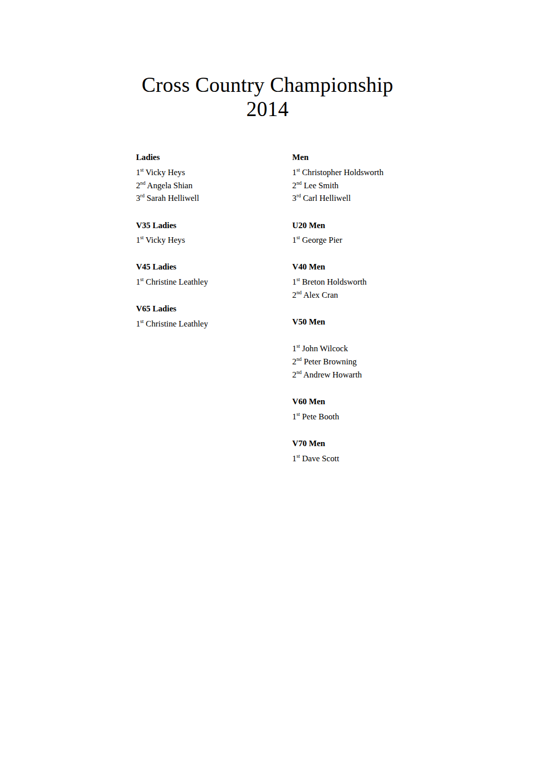Cross Country Championship 2014
Ladies
1st Vicky Heys
2nd Angela Shian
3rd Sarah Helliwell
V35 Ladies
1st Vicky Heys
V45 Ladies
1st Christine Leathley
V65 Ladies
1st Christine Leathley
Men
1st Christopher Holdsworth
2nd Lee Smith
3rd Carl Helliwell
U20 Men
1st George Pier
V40 Men
1st Breton Holdsworth
2nd Alex Cran
V50 Men
1st John Wilcock
2nd Peter Browning
2nd Andrew Howarth
V60 Men
1st Pete Booth
V70 Men
1st Dave Scott